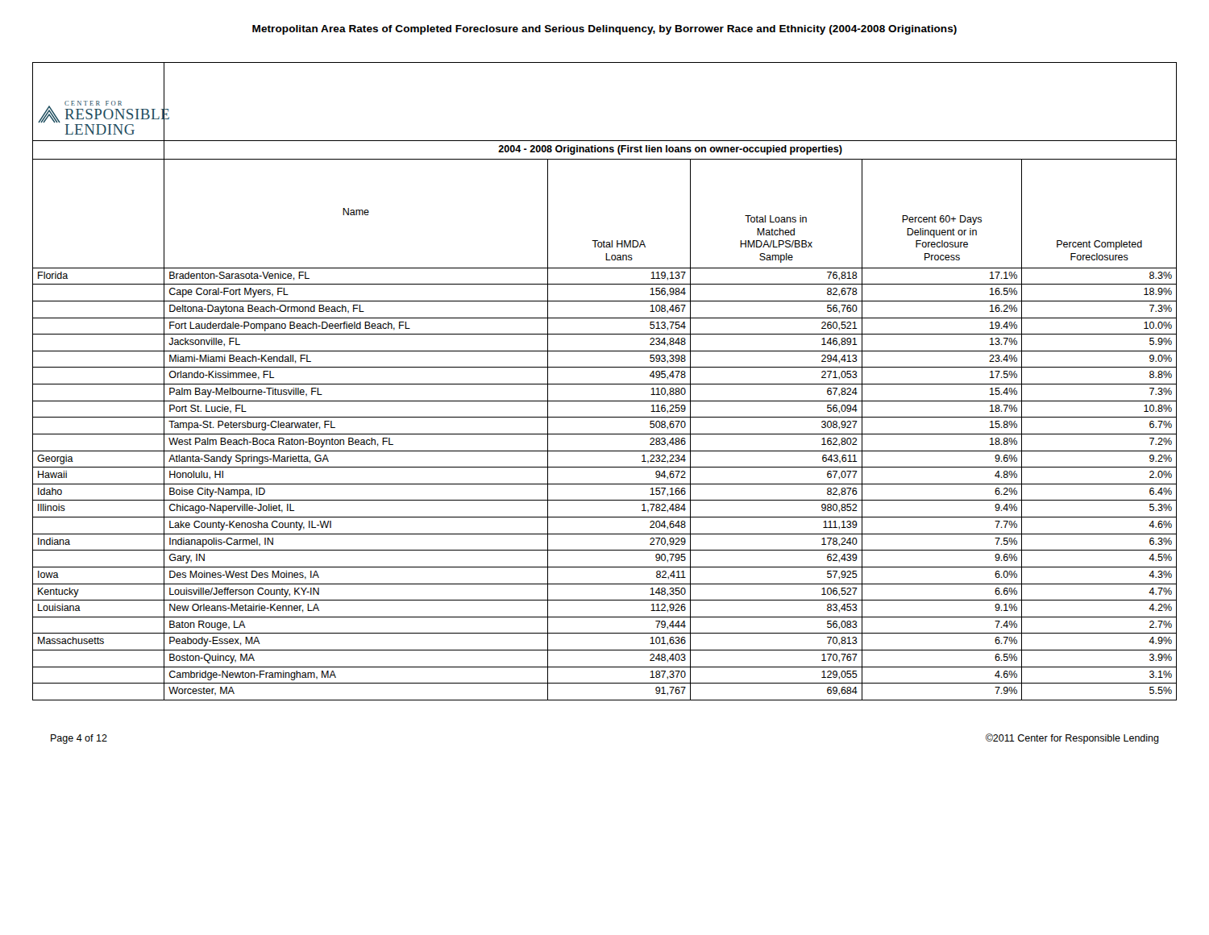Metropolitan Area Rates of Completed Foreclosure and Serious Delinquency, by Borrower Race and Ethnicity (2004-2008 Originations)
| CENTER FOR RESPONSIBLE LENDING | |
| | 2004 - 2008 Originations (First lien loans on owner-occupied properties) |
| | Name | Total HMDA Loans | Total Loans in Matched HMDA/LPS/BBx Sample | Percent 60+ Days Delinquent or in Foreclosure Process | Percent Completed Foreclosures |
| Florida | Bradenton-Sarasota-Venice, FL | 119,137 | 76,818 | 17.1% | 8.3% |
| | Cape Coral-Fort Myers, FL | 156,984 | 82,678 | 16.5% | 18.9% |
| | Deltona-Daytona Beach-Ormond Beach, FL | 108,467 | 56,760 | 16.2% | 7.3% |
| | Fort Lauderdale-Pompano Beach-Deerfield Beach, FL | 513,754 | 260,521 | 19.4% | 10.0% |
| | Jacksonville, FL | 234,848 | 146,891 | 13.7% | 5.9% |
| | Miami-Miami Beach-Kendall, FL | 593,398 | 294,413 | 23.4% | 9.0% |
| | Orlando-Kissimmee, FL | 495,478 | 271,053 | 17.5% | 8.8% |
| | Palm Bay-Melbourne-Titusville, FL | 110,880 | 67,824 | 15.4% | 7.3% |
| | Port St. Lucie, FL | 116,259 | 56,094 | 18.7% | 10.8% |
| | Tampa-St. Petersburg-Clearwater, FL | 508,670 | 308,927 | 15.8% | 6.7% |
| | West Palm Beach-Boca Raton-Boynton Beach, FL | 283,486 | 162,802 | 18.8% | 7.2% |
| Georgia | Atlanta-Sandy Springs-Marietta, GA | 1,232,234 | 643,611 | 9.6% | 9.2% |
| Hawaii | Honolulu, HI | 94,672 | 67,077 | 4.8% | 2.0% |
| Idaho | Boise City-Nampa, ID | 157,166 | 82,876 | 6.2% | 6.4% |
| Illinois | Chicago-Naperville-Joliet, IL | 1,782,484 | 980,852 | 9.4% | 5.3% |
| | Lake County-Kenosha County, IL-WI | 204,648 | 111,139 | 7.7% | 4.6% |
| Indiana | Indianapolis-Carmel, IN | 270,929 | 178,240 | 7.5% | 6.3% |
| | Gary, IN | 90,795 | 62,439 | 9.6% | 4.5% |
| Iowa | Des Moines-West Des Moines, IA | 82,411 | 57,925 | 6.0% | 4.3% |
| Kentucky | Louisville/Jefferson County, KY-IN | 148,350 | 106,527 | 6.6% | 4.7% |
| Louisiana | New Orleans-Metairie-Kenner, LA | 112,926 | 83,453 | 9.1% | 4.2% |
| | Baton Rouge, LA | 79,444 | 56,083 | 7.4% | 2.7% |
| Massachusetts | Peabody-Essex, MA | 101,636 | 70,813 | 6.7% | 4.9% |
| | Boston-Quincy, MA | 248,403 | 170,767 | 6.5% | 3.9% |
| | Cambridge-Newton-Framingham, MA | 187,370 | 129,055 | 4.6% | 3.1% |
| | Worcester, MA | 91,767 | 69,684 | 7.9% | 5.5% |
Page 4 of 12
©2011 Center for Responsible Lending